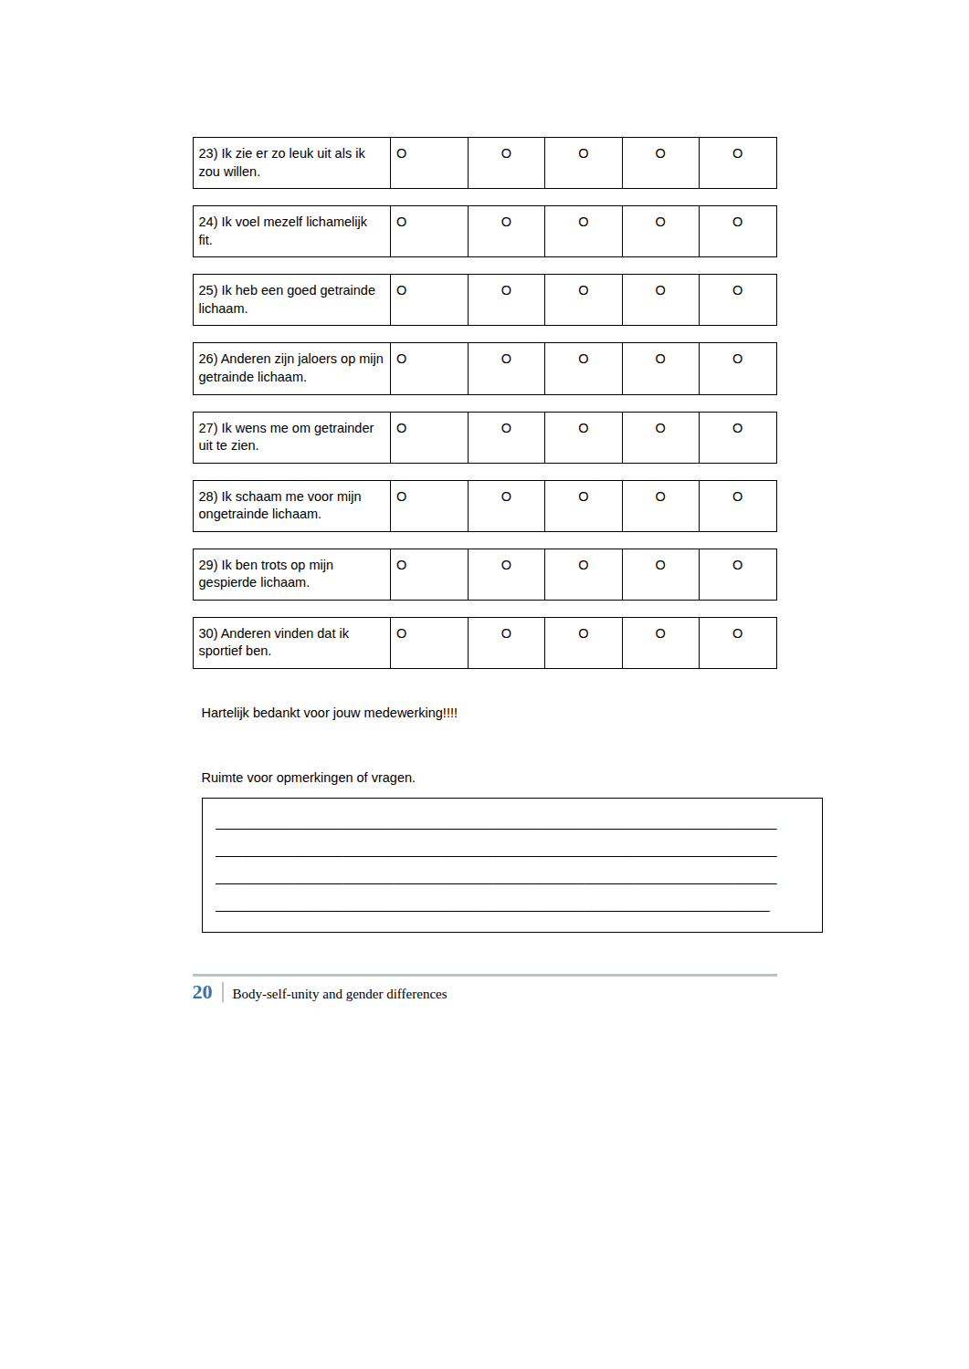| 23) Ik zie er zo leuk uit als ik zou willen. | O | O | O | O | O |
| 24) Ik voel mezelf lichamelijk fit. | O | O | O | O | O |
| 25) Ik heb een goed getrainde lichaam. | O | O | O | O | O |
| 26) Anderen zijn jaloers op mijn getrainde lichaam. | O | O | O | O | O |
| 27) Ik wens me om getrainder uit te zien. | O | O | O | O | O |
| 28) Ik schaam me voor mijn ongetrainde lichaam. | O | O | O | O | O |
| 29) Ik ben trots op mijn gespierde lichaam. | O | O | O | O | O |
| 30) Anderen vinden dat ik sportief ben. | O | O | O | O | O |
Hartelijk bedankt voor jouw medewerking!!!!
Ruimte voor opmerkingen of vragen.
_______________________________________________________________________________
_______________________________________________________________________________
_______________________________________________________________________________
______________________________________________________________________________
20
Body-self-unity and gender differences